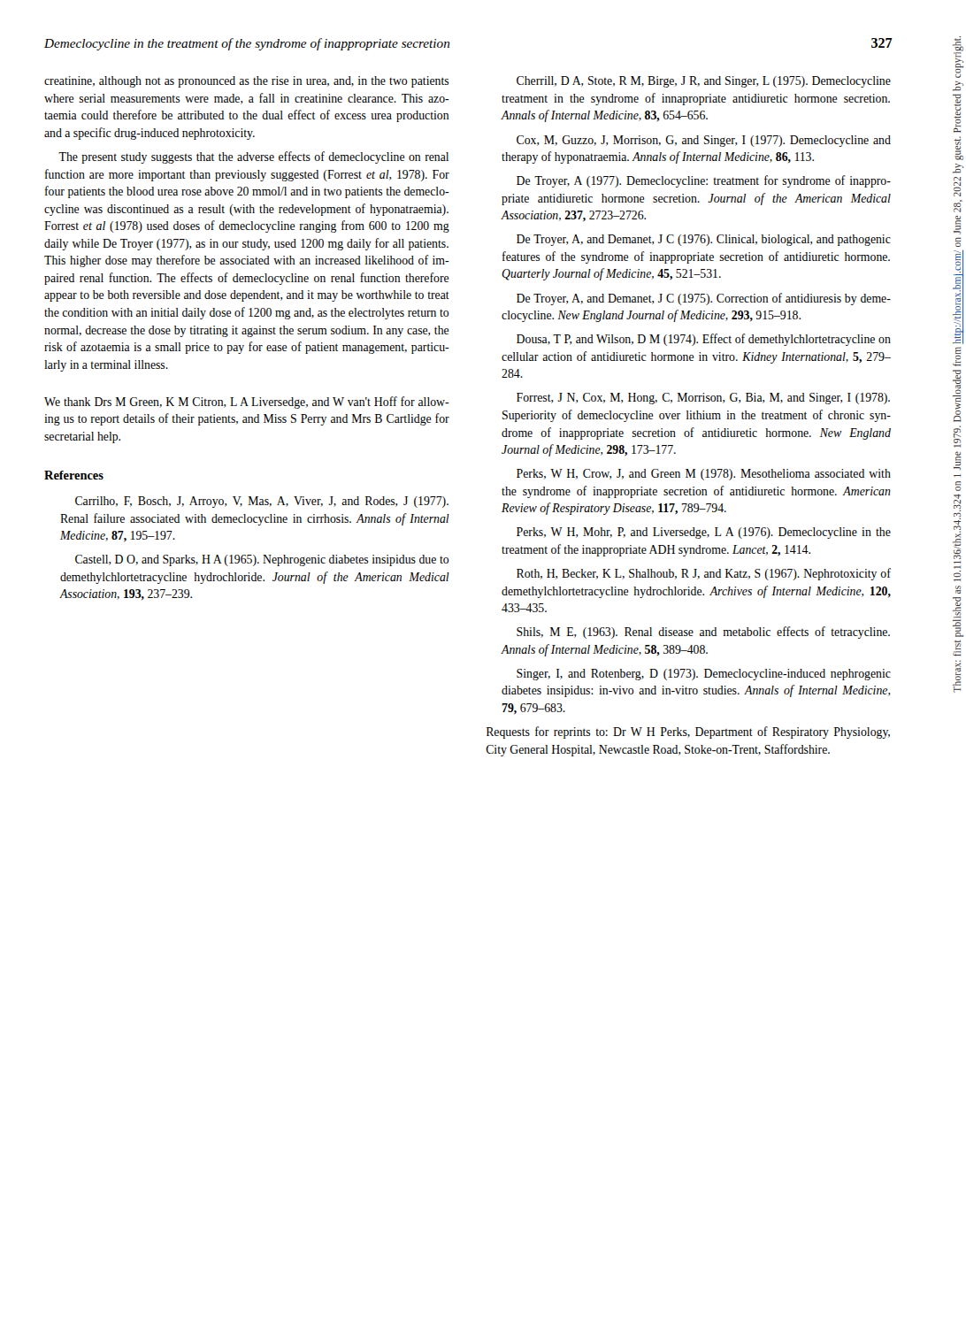Thorax: first published as 10.1136/thx.34.3.324 on 1 June 1979. Downloaded from http://thorax.bmj.com/ on June 28, 2022 by guest. Protected by copyright.
Demeclocycline in the treatment of the syndrome of inappropriate secretion 327
creatinine, although not as pronounced as the rise in urea, and, in the two patients where serial measurements were made, a fall in creatinine clearance. This azotaemia could therefore be attributed to the dual effect of excess urea production and a specific drug-induced nephrotoxicity.
The present study suggests that the adverse effects of demeclocycline on renal function are more important than previously suggested (Forrest et al, 1978). For four patients the blood urea rose above 20 mmol/l and in two patients the demeclocycline was discontinued as a result (with the redevelopment of hyponatraemia). Forrest et al (1978) used doses of demeclocycline ranging from 600 to 1200 mg daily while De Troyer (1977), as in our study, used 1200 mg daily for all patients. This higher dose may therefore be associated with an increased likelihood of impaired renal function. The effects of demeclocycline on renal function therefore appear to be both reversible and dose dependent, and it may be worthwhile to treat the condition with an initial daily dose of 1200 mg and, as the electrolytes return to normal, decrease the dose by titrating it against the serum sodium. In any case, the risk of azotaemia is a small price to pay for ease of patient management, particularly in a terminal illness.
We thank Drs M Green, K M Citron, L A Liversedge, and W van't Hoff for allowing us to report details of their patients, and Miss S Perry and Mrs B Cartlidge for secretarial help.
References
Carrilho, F, Bosch, J, Arroyo, V, Mas, A, Viver, J, and Rodes, J (1977). Renal failure associated with demeclocycline in cirrhosis. Annals of Internal Medicine, 87, 195–197.
Castell, D O, and Sparks, H A (1965). Nephrogenic diabetes insipidus due to demethylchlortetracycline hydrochloride. Journal of the American Medical Association, 193, 237–239.
Cherrill, D A, Stote, R M, Birge, J R, and Singer, L (1975). Demeclocycline treatment in the syndrome of innapropriate antidiuretic hormone secretion. Annals of Internal Medicine, 83, 654–656.
Cox, M, Guzzo, J, Morrison, G, and Singer, I (1977). Demeclocycline and therapy of hyponatraemia. Annals of Internal Medicine, 86, 113.
De Troyer, A (1977). Demeclocycline: treatment for syndrome of inappropriate antidiuretic hormone secretion. Journal of the American Medical Association, 237, 2723–2726.
De Troyer, A, and Demanet, J C (1976). Clinical, biological, and pathogenic features of the syndrome of inappropriate secretion of antidiuretic hormone. Quarterly Journal of Medicine, 45, 521–531.
De Troyer, A, and Demanet, J C (1975). Correction of antidiuresis by demeclocycline. New England Journal of Medicine, 293, 915–918.
Dousa, T P, and Wilson, D M (1974). Effect of demethylchlortetracycline on cellular action of antidiuretic hormone in vitro. Kidney International, 5, 279–284.
Forrest, J N, Cox, M, Hong, C, Morrison, G, Bia, M, and Singer, I (1978). Superiority of demeclocycline over lithium in the treatment of chronic syndrome of inappropriate secretion of antidiuretic hormone. New England Journal of Medicine, 298, 173–177.
Perks, W H, Crow, J, and Green M (1978). Mesothelioma associated with the syndrome of inappropriate secretion of antidiuretic hormone. American Review of Respiratory Disease, 117, 789–794.
Perks, W H, Mohr, P, and Liversedge, L A (1976). Demeclocycline in the treatment of the inappropriate ADH syndrome. Lancet, 2, 1414.
Roth, H, Becker, K L, Shalhoub, R J, and Katz, S (1967). Nephrotoxicity of demethylchlortetracycline hydrochloride. Archives of Internal Medicine, 120, 433–435.
Shils, M E, (1963). Renal disease and metabolic effects of tetracycline. Annals of Internal Medicine, 58, 389–408.
Singer, I, and Rotenberg, D (1973). Demeclocycline-induced nephrogenic diabetes insipidus: in-vivo and in-vitro studies. Annals of Internal Medicine, 79, 679–683.
Requests for reprints to: Dr W H Perks, Department of Respiratory Physiology, City General Hospital, Newcastle Road, Stoke-on-Trent, Staffordshire.